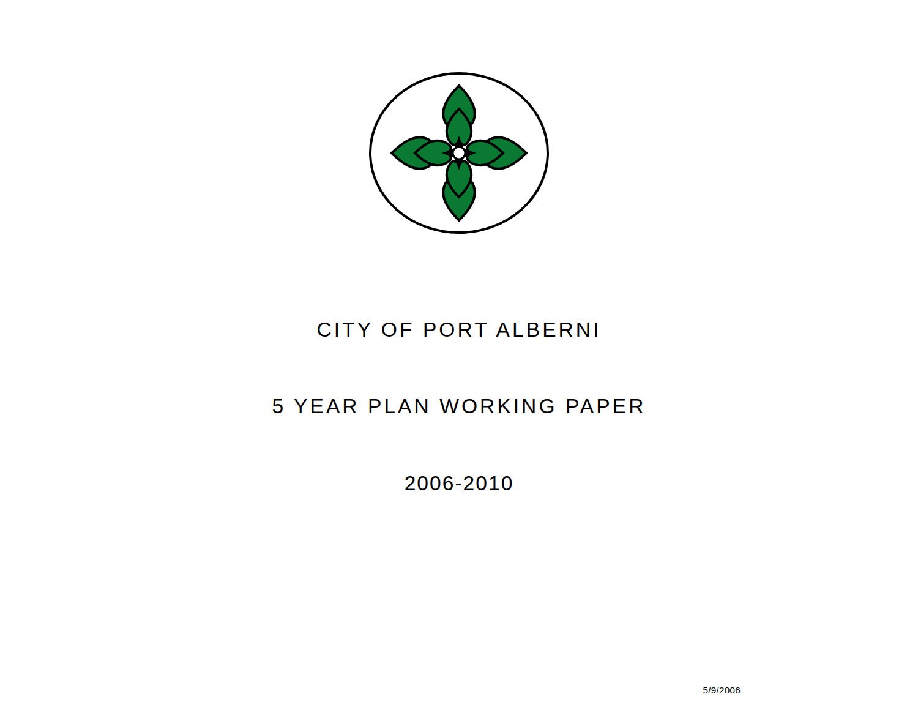CITY OF PORT ALBERNI
5 YEAR PLAN WORKING PAPER
2006-2010
5/9/2006